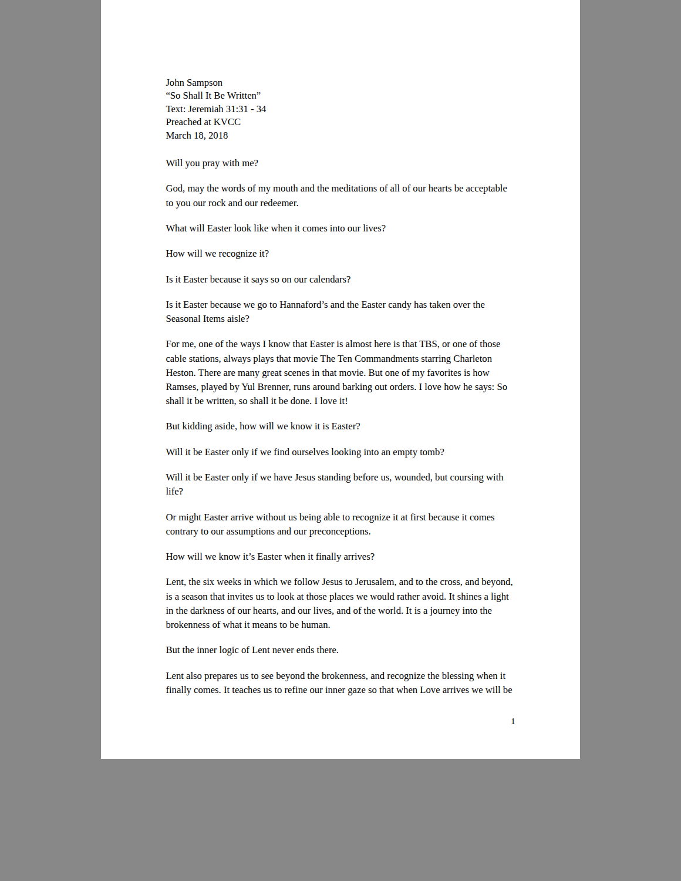John Sampson
“So Shall It Be Written”
Text: Jeremiah 31:31 - 34
Preached at KVCC
March 18, 2018
Will you pray with me?
God, may the words of my mouth and the meditations of all of our hearts be acceptable to you our rock and our redeemer.
What will Easter look like when it comes into our lives?
How will we recognize it?
Is it Easter because it says so on our calendars?
Is it Easter because we go to Hannaford’s and the Easter candy has taken over the Seasonal Items aisle?
For me, one of the ways I know that Easter is almost here is that TBS, or one of those cable stations, always plays that movie The Ten Commandments starring Charleton Heston. There are many great scenes in that movie. But one of my favorites is how Ramses, played by Yul Brenner, runs around barking out orders. I love how he says: So shall it be written, so shall it be done. I love it!
But kidding aside, how will we know it is Easter?
Will it be Easter only if we find ourselves looking into an empty tomb?
Will it be Easter only if we have Jesus standing before us, wounded, but coursing with life?
Or might Easter arrive without us being able to recognize it at first because it comes contrary to our assumptions and our preconceptions.
How will we know it’s Easter when it finally arrives?
Lent, the six weeks in which we follow Jesus to Jerusalem, and to the cross, and beyond, is a season that invites us to look at those places we would rather avoid. It shines a light in the darkness of our hearts, and our lives, and of the world. It is a journey into the brokenness of what it means to be human.
But the inner logic of Lent never ends there.
Lent also prepares us to see beyond the brokenness, and recognize the blessing when it finally comes. It teaches us to refine our inner gaze so that when Love arrives we will be
1